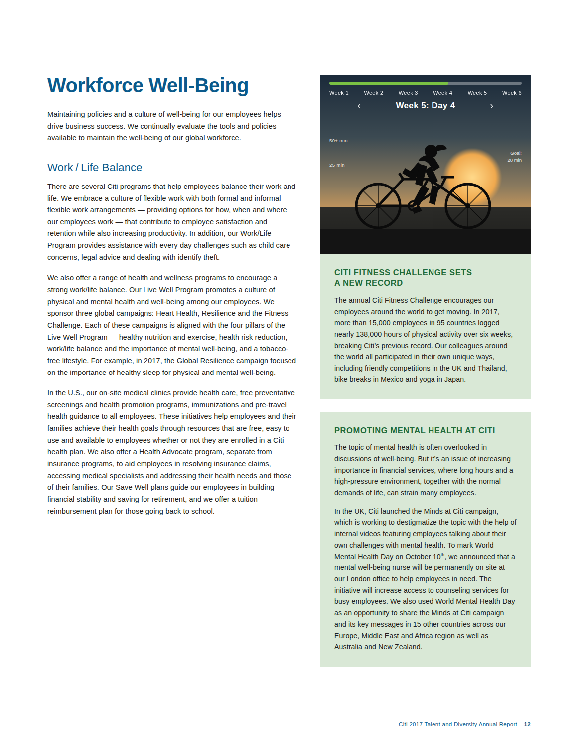Workforce Well-Being
Maintaining policies and a culture of well-being for our employees helps drive business success. We continually evaluate the tools and policies available to maintain the well-being of our global workforce.
Work / Life Balance
There are several Citi programs that help employees balance their work and life. We embrace a culture of flexible work with both formal and informal flexible work arrangements — providing options for how, when and where our employees work — that contribute to employee satisfaction and retention while also increasing productivity. In addition, our Work/Life Program provides assistance with every day challenges such as child care concerns, legal advice and dealing with identify theft.
We also offer a range of health and wellness programs to encourage a strong work/life balance. Our Live Well Program promotes a culture of physical and mental health and well-being among our employees. We sponsor three global campaigns: Heart Health, Resilience and the Fitness Challenge. Each of these campaigns is aligned with the four pillars of the Live Well Program — healthy nutrition and exercise, health risk reduction, work/life balance and the importance of mental well-being, and a tobacco-free lifestyle. For example, in 2017, the Global Resilience campaign focused on the importance of healthy sleep for physical and mental well-being.
In the U.S., our on-site medical clinics provide health care, free preventative screenings and health promotion programs, immunizations and pre-travel health guidance to all employees. These initiatives help employees and their families achieve their health goals through resources that are free, easy to use and available to employees whether or not they are enrolled in a Citi health plan. We also offer a Health Advocate program, separate from insurance programs, to aid employees in resolving insurance claims, accessing medical specialists and addressing their health needs and those of their families. Our Save Well plans guide our employees in building financial stability and saving for retirement, and we offer a tuition reimbursement plan for those going back to school.
50+ min
25 min
Goal:
28 min
Week 1 Week 2 Week 3 Week 4 Week 5 Week 6
‹ Week 5: Day 4 ›
Citi Fitness Challenge Sets
a New Record
The annual Citi Fitness Challenge encourages our employees around the world to get moving. In 2017, more than 15,000 employees in 95 countries logged nearly 138,000 hours of physical activity over six weeks, breaking Citi’s previous record. Our colleagues around the world all participated in their own unique ways, including friendly competitions in the UK and Thailand, bike breaks in Mexico and yoga in Japan.
Promoting Mental Health at Citi
The topic of mental health is often overlooked in discussions of well-being. But it’s an issue of increasing importance in financial services, where long hours and a high-pressure environment, together with the normal demands of life, can strain many employees.
In the UK, Citi launched the Minds at Citi campaign, which is working to destigmatize the topic with the help of internal videos featuring employees talking about their own challenges with mental health. To mark World Mental Health Day on October 10th, we announced that a mental well-being nurse will be permanently on site at our London office to help employees in need. The initiative will increase access to counseling services for busy employees. We also used World Mental Health Day as an opportunity to share the Minds at Citi campaign and its key messages in 15 other countries across our Europe, Middle East and Africa region as well as Australia and New Zealand.
Citi 2017 Talent and Diversity Annual Report 12